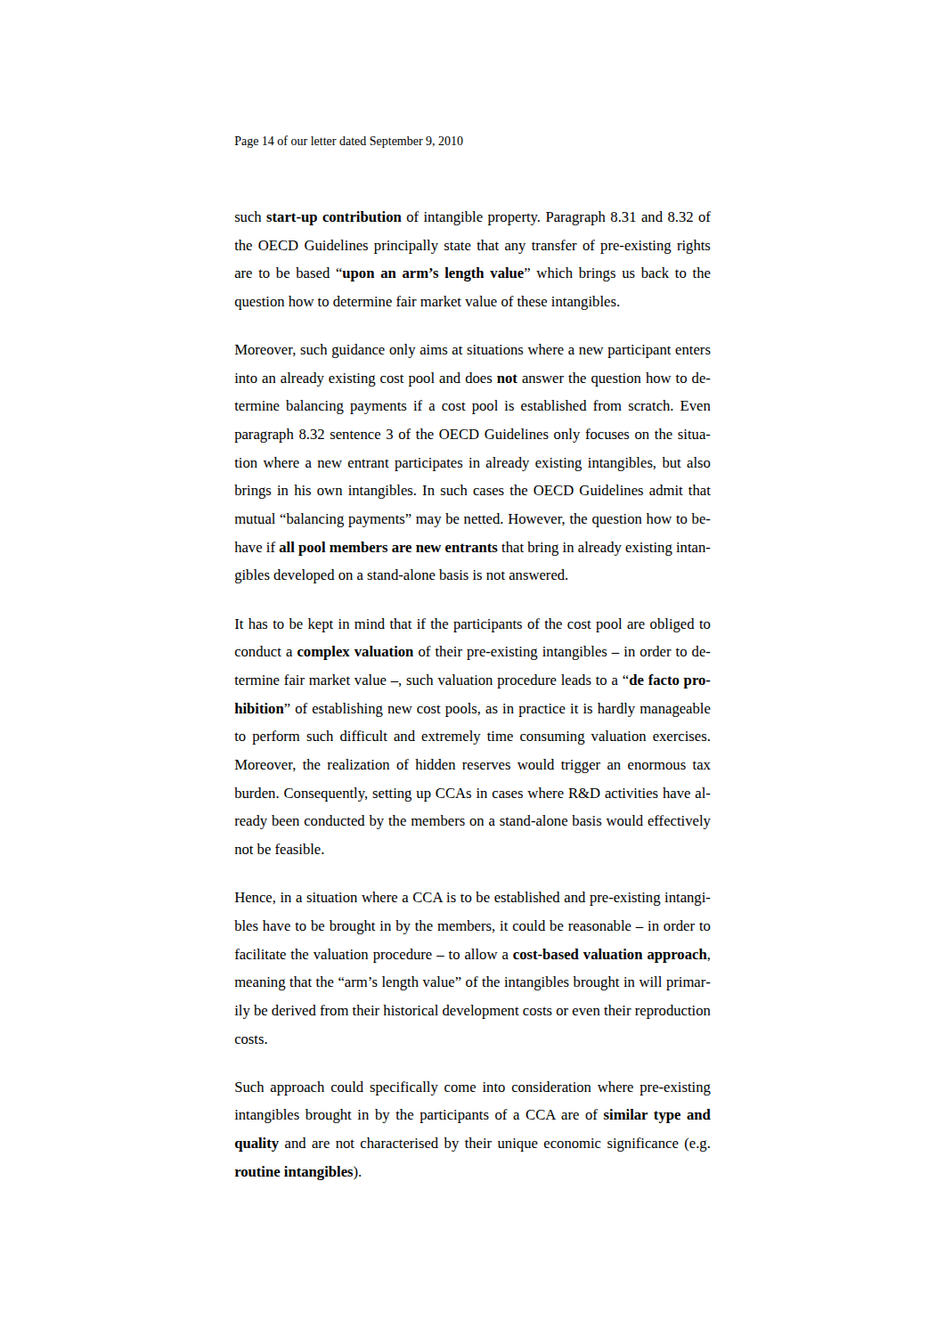Page 14 of our letter dated September 9, 2010
such start-up contribution of intangible property. Paragraph 8.31 and 8.32 of the OECD Guidelines principally state that any transfer of pre-existing rights are to be based “upon an arm’s length value” which brings us back to the question how to determine fair market value of these intangibles.
Moreover, such guidance only aims at situations where a new participant enters into an al­ready existing cost pool and does not answer the question how to determine balancing pay­ments if a cost pool is established from scratch. Even paragraph 8.32 sentence 3 of the OECD Guidelines only focuses on the situation where a new entrant participates in already existing intangibles, but also brings in his own intangibles. In such cases the OECD Guidelines admit that mutual “balancing payments” may be netted. However, the question how to behave if all pool members are new entrants that bring in already existing intangibles developed on a stand-alone basis is not answered.
It has to be kept in mind that if the participants of the cost pool are obliged to conduct a com­plex valuation of their pre-existing intangibles – in order to determine fair market value –, such valuation procedure leads to a “de facto prohibition” of establishing new cost pools, as in practice it is hardly manageable to perform such difficult and extremely time consuming valuation exercises. Moreover, the realization of hidden reserves would trigger an enormous tax burden. Consequently, setting up CCAs in cases where R&D activities have already been conducted by the members on a stand-alone basis would effectively not be feasible.
Hence, in a situation where a CCA is to be established and pre-existing intangibles have to be brought in by the members, it could be reasonable – in order to facilitate the valuation proce­dure – to allow a cost-based valuation approach, meaning that the “arm’s length value” of the intangibles brought in will primarily be derived from their historical development costs or even their reproduction costs.
Such approach could specifically come into consideration where pre-existing intangibles brought in by the participants of a CCA are of similar type and quality and are not charac­terised by their unique economic significance (e.g. routine intangibles).